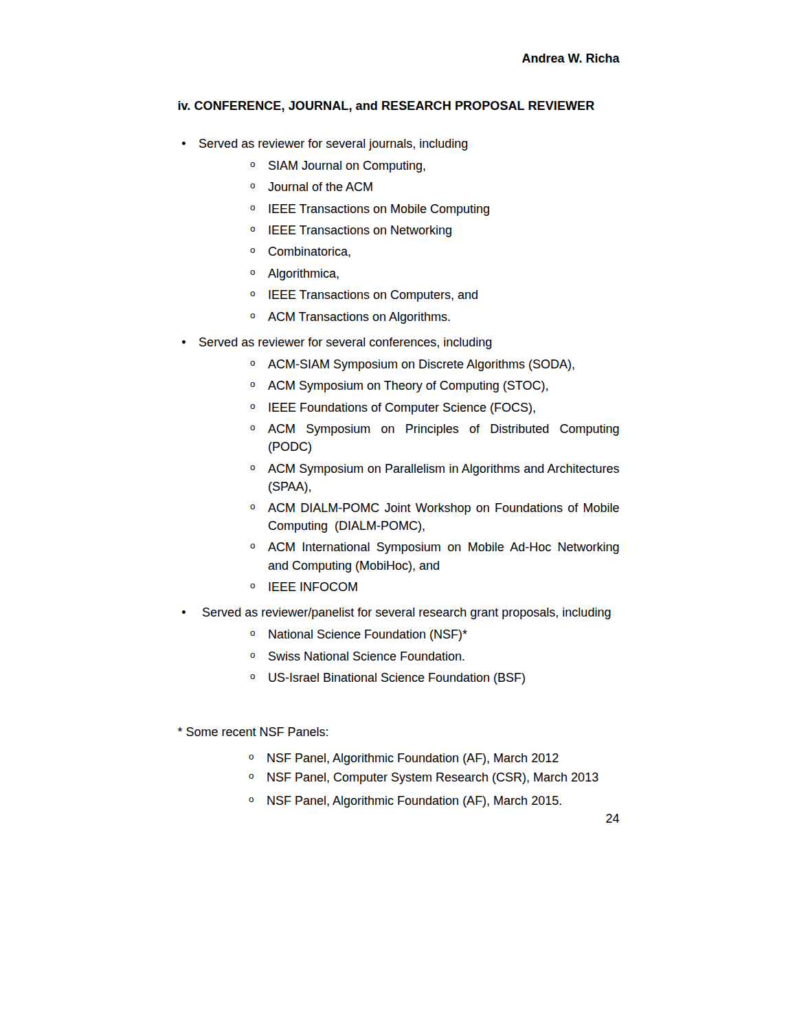Andrea W. Richa
iv. CONFERENCE, JOURNAL, and RESEARCH PROPOSAL REVIEWER
•Served as reviewer for several journals, including
o SIAM Journal on Computing,
o Journal of the ACM
o IEEE Transactions on Mobile Computing
o IEEE Transactions on Networking
o Combinatorica,
o Algorithmica,
o IEEE Transactions on Computers, and
o ACM Transactions on Algorithms.
•Served as reviewer for several conferences, including
o ACM-SIAM Symposium on Discrete Algorithms (SODA),
o ACM Symposium on Theory of Computing (STOC),
o IEEE Foundations of Computer Science (FOCS),
o ACM Symposium on Principles of Distributed Computing (PODC)
o ACM Symposium on Parallelism in Algorithms and Architectures (SPAA),
o ACM DIALM-POMC Joint Workshop on Foundations of Mobile Computing (DIALM-POMC),
o ACM International Symposium on Mobile Ad-Hoc Networking and Computing (MobiHoc), and
o IEEE INFOCOM
• Served as reviewer/panelist for several research grant proposals, including
o National Science Foundation (NSF)*
o Swiss National Science Foundation.
o US-Israel Binational Science Foundation (BSF)
* Some recent NSF Panels:
o NSF Panel, Algorithmic Foundation (AF), March 2012
o NSF Panel, Computer System Research (CSR), March 2013
o NSF Panel, Algorithmic Foundation (AF), March 2015.
24